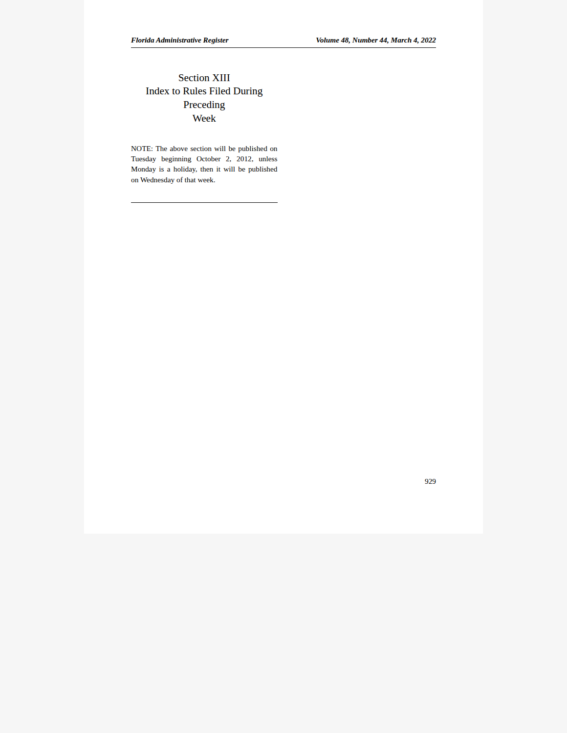Florida Administrative Register
Volume 48, Number 44, March 4, 2022
Section XIII Index to Rules Filed During Preceding Week
NOTE: The above section will be published on Tuesday beginning October 2, 2012, unless Monday is a holiday, then it will be published on Wednesday of that week.
929